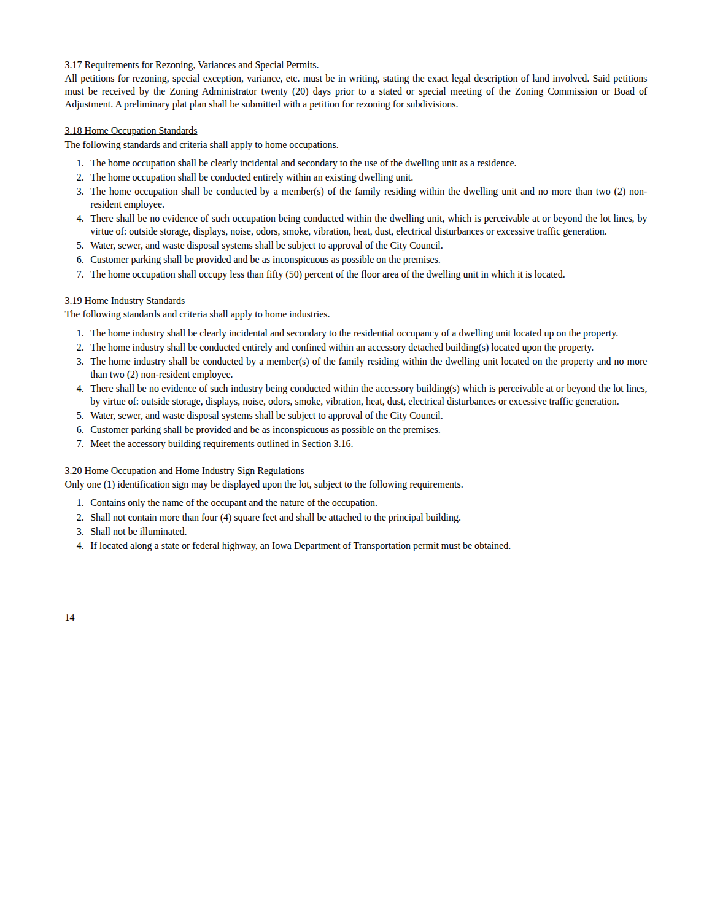3.17 Requirements for Rezoning, Variances and Special Permits.
All petitions for rezoning, special exception, variance, etc. must be in writing, stating the exact legal description of land involved. Said petitions must be received by the Zoning Administrator twenty (20) days prior to a stated or special meeting of the Zoning Commission or Boad of Adjustment. A preliminary plat plan shall be submitted with a petition for rezoning for subdivisions.
3.18 Home Occupation Standards
The following standards and criteria shall apply to home occupations.
The home occupation shall be clearly incidental and secondary to the use of the dwelling unit as a residence.
The home occupation shall be conducted entirely within an existing dwelling unit.
The home occupation shall be conducted by a member(s) of the family residing within the dwelling unit and no more than two (2) non-resident employee.
There shall be no evidence of such occupation being conducted within the dwelling unit, which is perceivable at or beyond the lot lines, by virtue of: outside storage, displays, noise, odors, smoke, vibration, heat, dust, electrical disturbances or excessive traffic generation.
Water, sewer, and waste disposal systems shall be subject to approval of the City Council.
Customer parking shall be provided and be as inconspicuous as possible on the premises.
The home occupation shall occupy less than fifty (50) percent of the floor area of the dwelling unit in which it is located.
3.19 Home Industry Standards
The following standards and criteria shall apply to home industries.
The home industry shall be clearly incidental and secondary to the residential occupancy of a dwelling unit located up on the property.
The home industry shall be conducted entirely and confined within an accessory detached building(s) located upon the property.
The home industry shall be conducted by a member(s) of the family residing within the dwelling unit located on the property and no more than two (2) non-resident employee.
There shall be no evidence of such industry being conducted within the accessory building(s) which is perceivable at or beyond the lot lines, by virtue of: outside storage, displays, noise, odors, smoke, vibration, heat, dust, electrical disturbances or excessive traffic generation.
Water, sewer, and waste disposal systems shall be subject to approval of the City Council.
Customer parking shall be provided and be as inconspicuous as possible on the premises.
Meet the accessory building requirements outlined in Section 3.16.
3.20 Home Occupation and Home Industry Sign Regulations
Only one (1) identification sign may be displayed upon the lot, subject to the following requirements.
Contains only the name of the occupant and the nature of the occupation.
Shall not contain more than four (4) square feet and shall be attached to the principal building.
Shall not be illuminated.
If located along a state or federal highway, an Iowa Department of Transportation permit must be obtained.
14